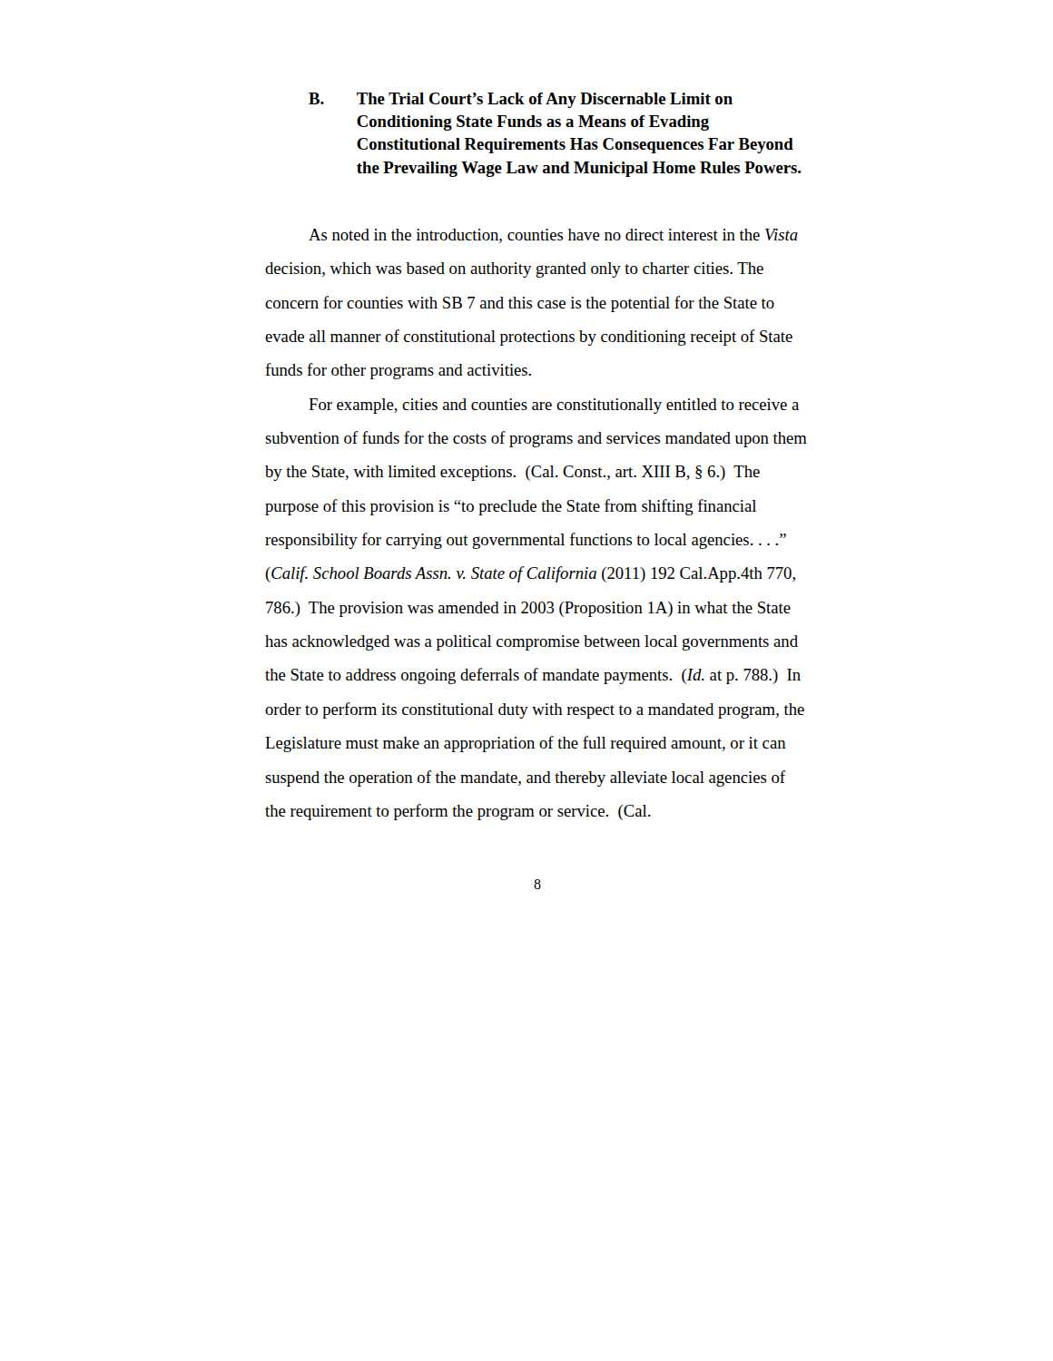B. The Trial Court’s Lack of Any Discernable Limit on Conditioning State Funds as a Means of Evading Constitutional Requirements Has Consequences Far Beyond the Prevailing Wage Law and Municipal Home Rules Powers.
As noted in the introduction, counties have no direct interest in the Vista decision, which was based on authority granted only to charter cities. The concern for counties with SB 7 and this case is the potential for the State to evade all manner of constitutional protections by conditioning receipt of State funds for other programs and activities.
For example, cities and counties are constitutionally entitled to receive a subvention of funds for the costs of programs and services mandated upon them by the State, with limited exceptions. (Cal. Const., art. XIII B, § 6.) The purpose of this provision is “to preclude the State from shifting financial responsibility for carrying out governmental functions to local agencies. . . .” (Calif. School Boards Assn. v. State of California (2011) 192 Cal.App.4th 770, 786.) The provision was amended in 2003 (Proposition 1A) in what the State has acknowledged was a political compromise between local governments and the State to address ongoing deferrals of mandate payments. (Id. at p. 788.) In order to perform its constitutional duty with respect to a mandated program, the Legislature must make an appropriation of the full required amount, or it can suspend the operation of the mandate, and thereby alleviate local agencies of the requirement to perform the program or service. (Cal.
8